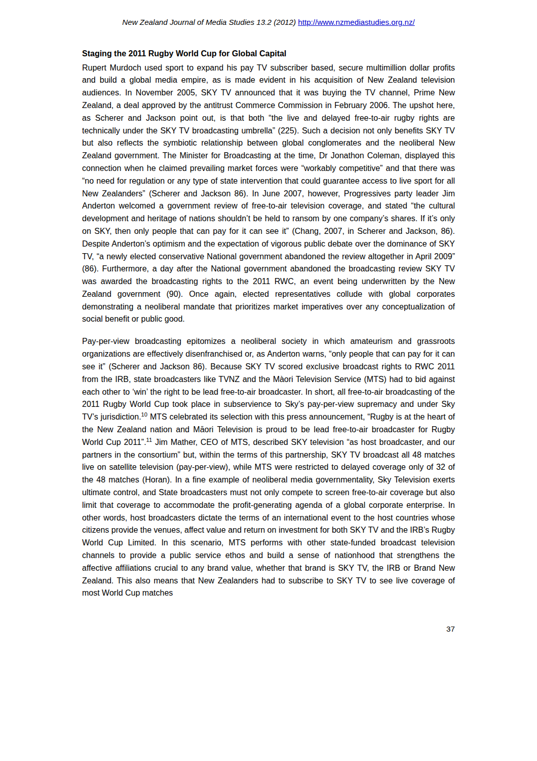New Zealand Journal of Media Studies 13.2 (2012) http://www.nzmediastudies.org.nz/
Staging the 2011 Rugby World Cup for Global Capital
Rupert Murdoch used sport to expand his pay TV subscriber based, secure multimillion dollar profits and build a global media empire, as is made evident in his acquisition of New Zealand television audiences. In November 2005, SKY TV announced that it was buying the TV channel, Prime New Zealand, a deal approved by the antitrust Commerce Commission in February 2006. The upshot here, as Scherer and Jackson point out, is that both “the live and delayed free-to-air rugby rights are technically under the SKY TV broadcasting umbrella” (225). Such a decision not only benefits SKY TV but also reflects the symbiotic relationship between global conglomerates and the neoliberal New Zealand government. The Minister for Broadcasting at the time, Dr Jonathon Coleman, displayed this connection when he claimed prevailing market forces were “workably competitive” and that there was “no need for regulation or any type of state intervention that could guarantee access to live sport for all New Zealanders” (Scherer and Jackson 86). In June 2007, however, Progressives party leader Jim Anderton welcomed a government review of free-to-air television coverage, and stated “the cultural development and heritage of nations shouldn’t be held to ransom by one company’s shares. If it’s only on SKY, then only people that can pay for it can see it” (Chang, 2007, in Scherer and Jackson, 86). Despite Anderton’s optimism and the expectation of vigorous public debate over the dominance of SKY TV, “a newly elected conservative National government abandoned the review altogether in April 2009” (86). Furthermore, a day after the National government abandoned the broadcasting review SKY TV was awarded the broadcasting rights to the 2011 RWC, an event being underwritten by the New Zealand government (90). Once again, elected representatives collude with global corporates demonstrating a neoliberal mandate that prioritizes market imperatives over any conceptualization of social benefit or public good.
Pay-per-view broadcasting epitomizes a neoliberal society in which amateurism and grassroots organizations are effectively disenfranchised or, as Anderton warns, “only people that can pay for it can see it” (Scherer and Jackson 86). Because SKY TV scored exclusive broadcast rights to RWC 2011 from the IRB, state broadcasters like TVNZ and the Màori Television Service (MTS) had to bid against each other to ‘win’ the right to be lead free-to-air broadcaster. In short, all free-to-air broadcasting of the 2011 Rugby World Cup took place in subservience to Sky’s pay-per-view supremacy and under Sky TV’s jurisdiction.10 MTS celebrated its selection with this press announcement, “Rugby is at the heart of the New Zealand nation and Māori Television is proud to be lead free-to-air broadcaster for Rugby World Cup 2011”.11 Jim Mather, CEO of MTS, described SKY television “as host broadcaster, and our partners in the consortium” but, within the terms of this partnership, SKY TV broadcast all 48 matches live on satellite television (pay-per-view), while MTS were restricted to delayed coverage only of 32 of the 48 matches (Horan). In a fine example of neoliberal media governmentality, Sky Television exerts ultimate control, and State broadcasters must not only compete to screen free-to-air coverage but also limit that coverage to accommodate the profit-generating agenda of a global corporate enterprise. In other words, host broadcasters dictate the terms of an international event to the host countries whose citizens provide the venues, affect value and return on investment for both SKY TV and the IRB’s Rugby World Cup Limited. In this scenario, MTS performs with other state-funded broadcast television channels to provide a public service ethos and build a sense of nationhood that strengthens the affective affiliations crucial to any brand value, whether that brand is SKY TV, the IRB or Brand New Zealand. This also means that New Zealanders had to subscribe to SKY TV to see live coverage of most World Cup matches
37